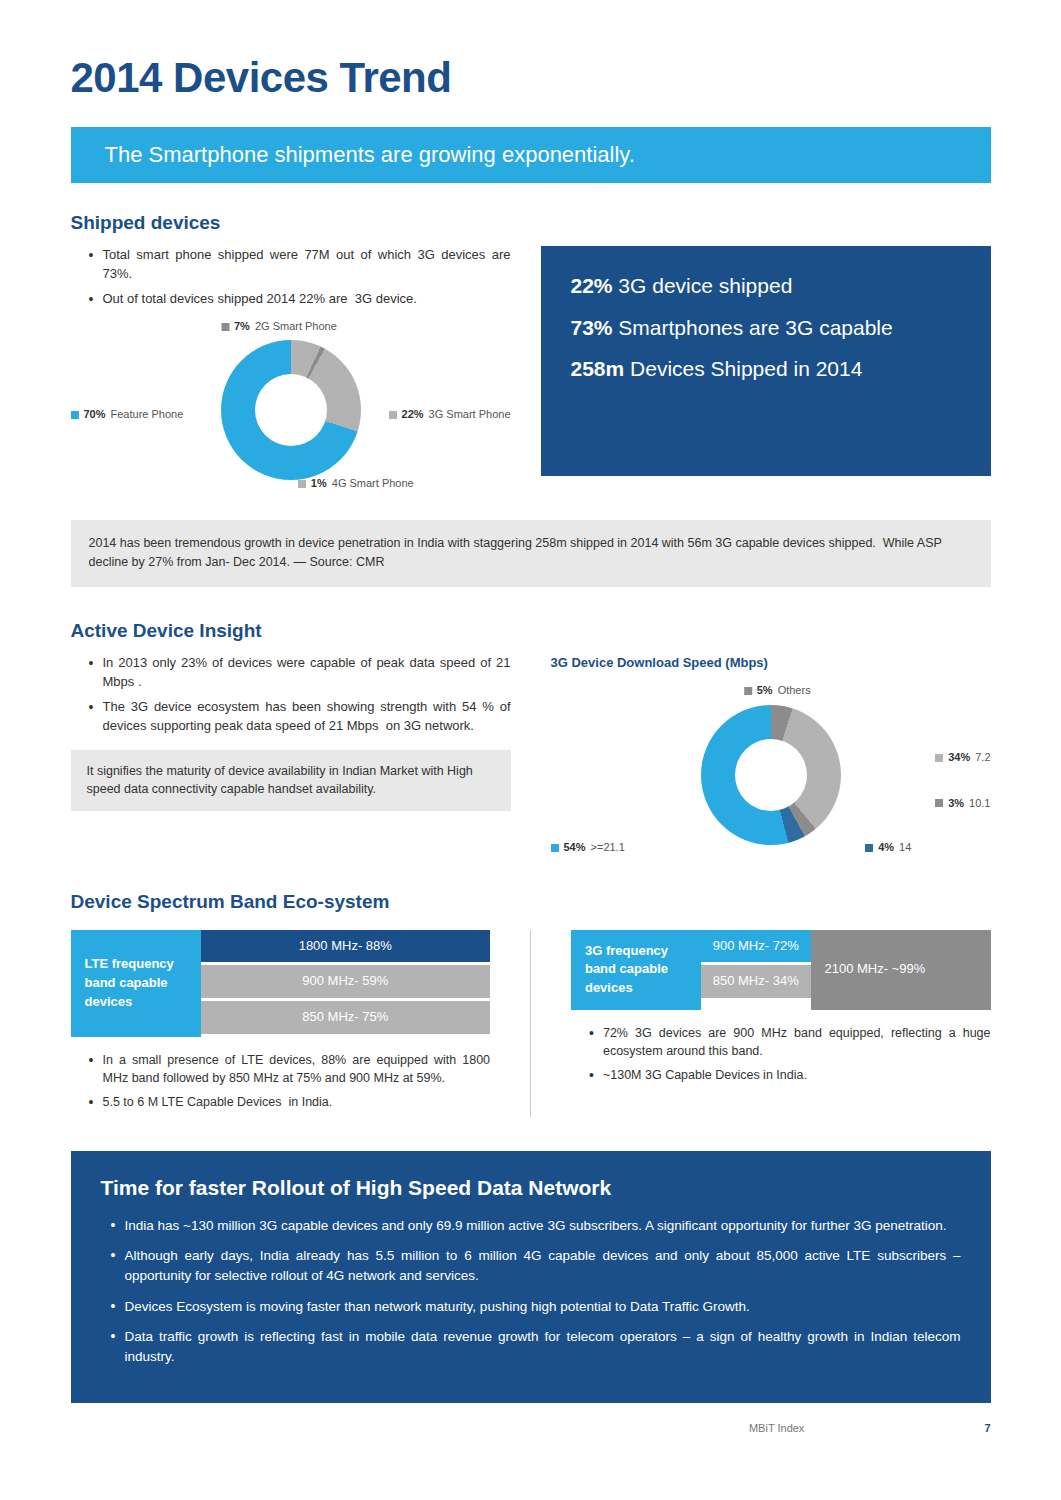2014 Devices Trend
The Smartphone shipments are growing exponentially.
Shipped devices
Total smart phone shipped were 77M out of which 3G devices are 73%.
Out of total devices shipped 2014 22% are 3G device.
7% 2G Smart Phone
22% 3G Smart Phone
1% 4G Smart Phone
70% Feature Phone
22% 3G device shipped
73% Smartphones are 3G capable
258m Devices Shipped in 2014
2014 has been tremendous growth in device penetration in India with staggering 258m shipped in 2014 with 56m 3G capable devices shipped. While ASP decline by 27% from Jan- Dec 2014. — Source: CMR
Active Device Insight
In 2013 only 23% of devices were capable of peak data speed of 21 Mbps .
The 3G device ecosystem has been showing strength with 54 % of devices supporting peak data speed of 21 Mbps on 3G network.
It signifies the maturity of device availability in Indian Market with High speed data connectivity capable handset availability.
3G Device Download Speed (Mbps)
5% Others
34% 7.2
3% 10.1
4% 14
54% >=21.1
Device Spectrum Band Eco-system
LTE frequency band capable devices
1800 MHz- 88%
900 MHz- 59%
850 MHz- 75%
In a small presence of LTE devices, 88% are equipped with 1800 MHz band followed by 850 MHz at 75% and 900 MHz at 59%.
5.5 to 6 M LTE Capable Devices in India.
3G frequency band capable devices
900 MHz- 72%
850 MHz- 34%
2100 MHz- ~99%
72% 3G devices are 900 MHz band equipped, reflecting a huge ecosystem around this band.
~130M 3G Capable Devices in India.
Time for faster Rollout of High Speed Data Network
India has ~130 million 3G capable devices and only 69.9 million active 3G subscribers. A significant opportunity for further 3G penetration.
Although early days, India already has 5.5 million to 6 million 4G capable devices and only about 85,000 active LTE subscribers – opportunity for selective rollout of 4G network and services.
Devices Ecosystem is moving faster than network maturity, pushing high potential to Data Traffic Growth.
Data traffic growth is reflecting fast in mobile data revenue growth for telecom operators – a sign of healthy growth in Indian telecom industry.
MBiT Index 7